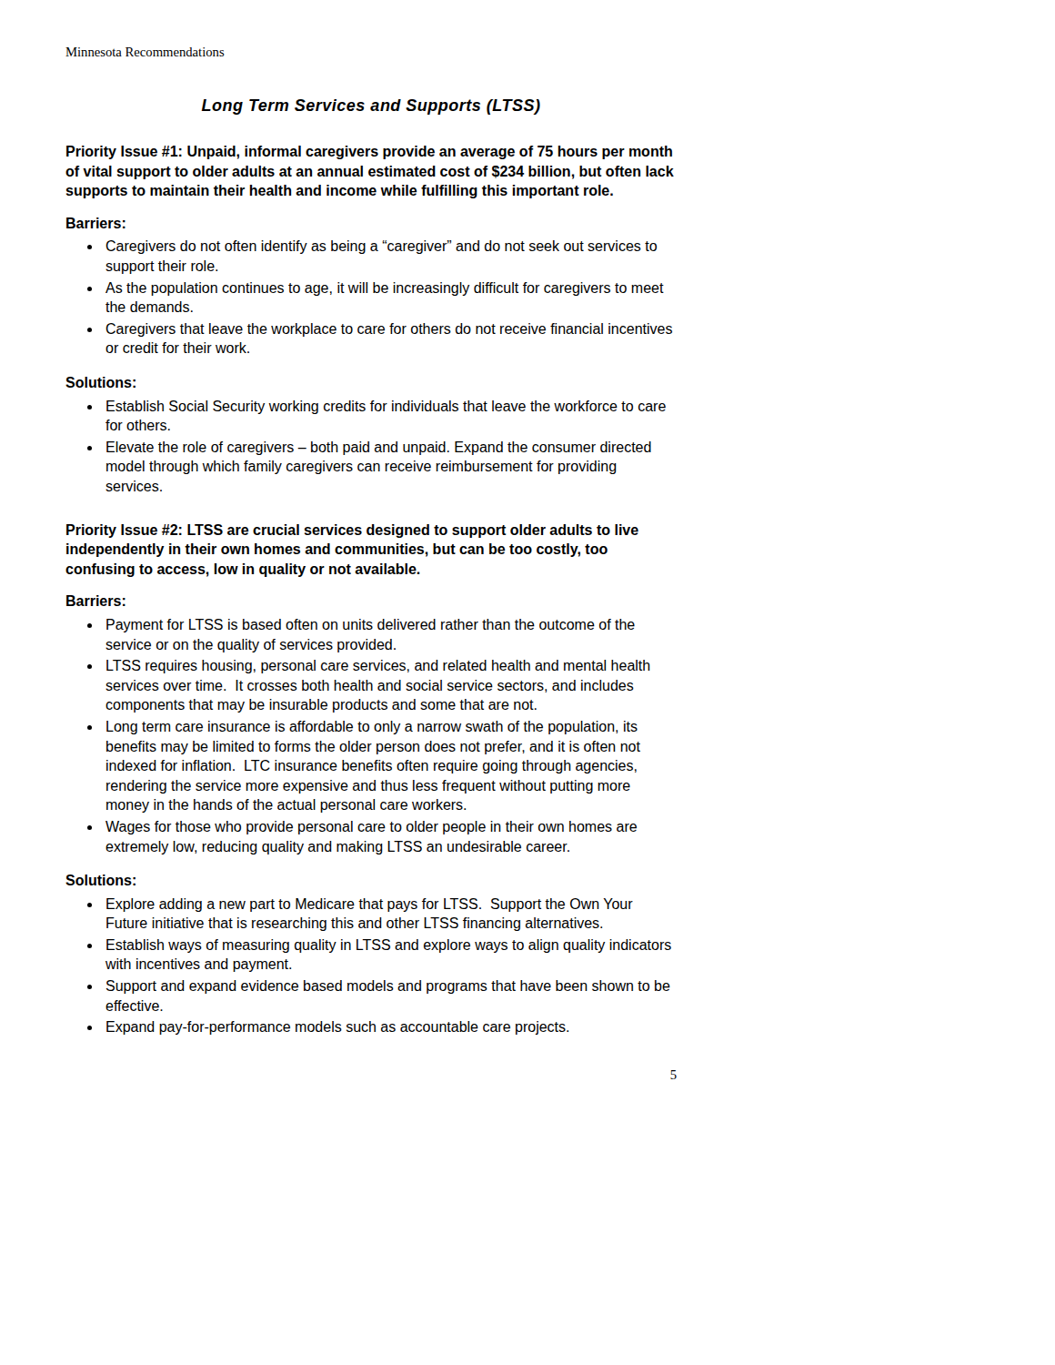Minnesota Recommendations
Long Term Services and Supports (LTSS)
Priority Issue #1: Unpaid, informal caregivers provide an average of 75 hours per month of vital support to older adults at an annual estimated cost of $234 billion, but often lack supports to maintain their health and income while fulfilling this important role.
Barriers:
Caregivers do not often identify as being a “caregiver” and do not seek out services to support their role.
As the population continues to age, it will be increasingly difficult for caregivers to meet the demands.
Caregivers that leave the workplace to care for others do not receive financial incentives or credit for their work.
Solutions:
Establish Social Security working credits for individuals that leave the workforce to care for others.
Elevate the role of caregivers – both paid and unpaid. Expand the consumer directed model through which family caregivers can receive reimbursement for providing services.
Priority Issue #2: LTSS are crucial services designed to support older adults to live independently in their own homes and communities, but can be too costly, too confusing to access, low in quality or not available.
Barriers:
Payment for LTSS is based often on units delivered rather than the outcome of the service or on the quality of services provided.
LTSS requires housing, personal care services, and related health and mental health services over time. It crosses both health and social service sectors, and includes components that may be insurable products and some that are not.
Long term care insurance is affordable to only a narrow swath of the population, its benefits may be limited to forms the older person does not prefer, and it is often not indexed for inflation. LTC insurance benefits often require going through agencies, rendering the service more expensive and thus less frequent without putting more money in the hands of the actual personal care workers.
Wages for those who provide personal care to older people in their own homes are extremely low, reducing quality and making LTSS an undesirable career.
Solutions:
Explore adding a new part to Medicare that pays for LTSS. Support the Own Your Future initiative that is researching this and other LTSS financing alternatives.
Establish ways of measuring quality in LTSS and explore ways to align quality indicators with incentives and payment.
Support and expand evidence based models and programs that have been shown to be effective.
Expand pay-for-performance models such as accountable care projects.
5